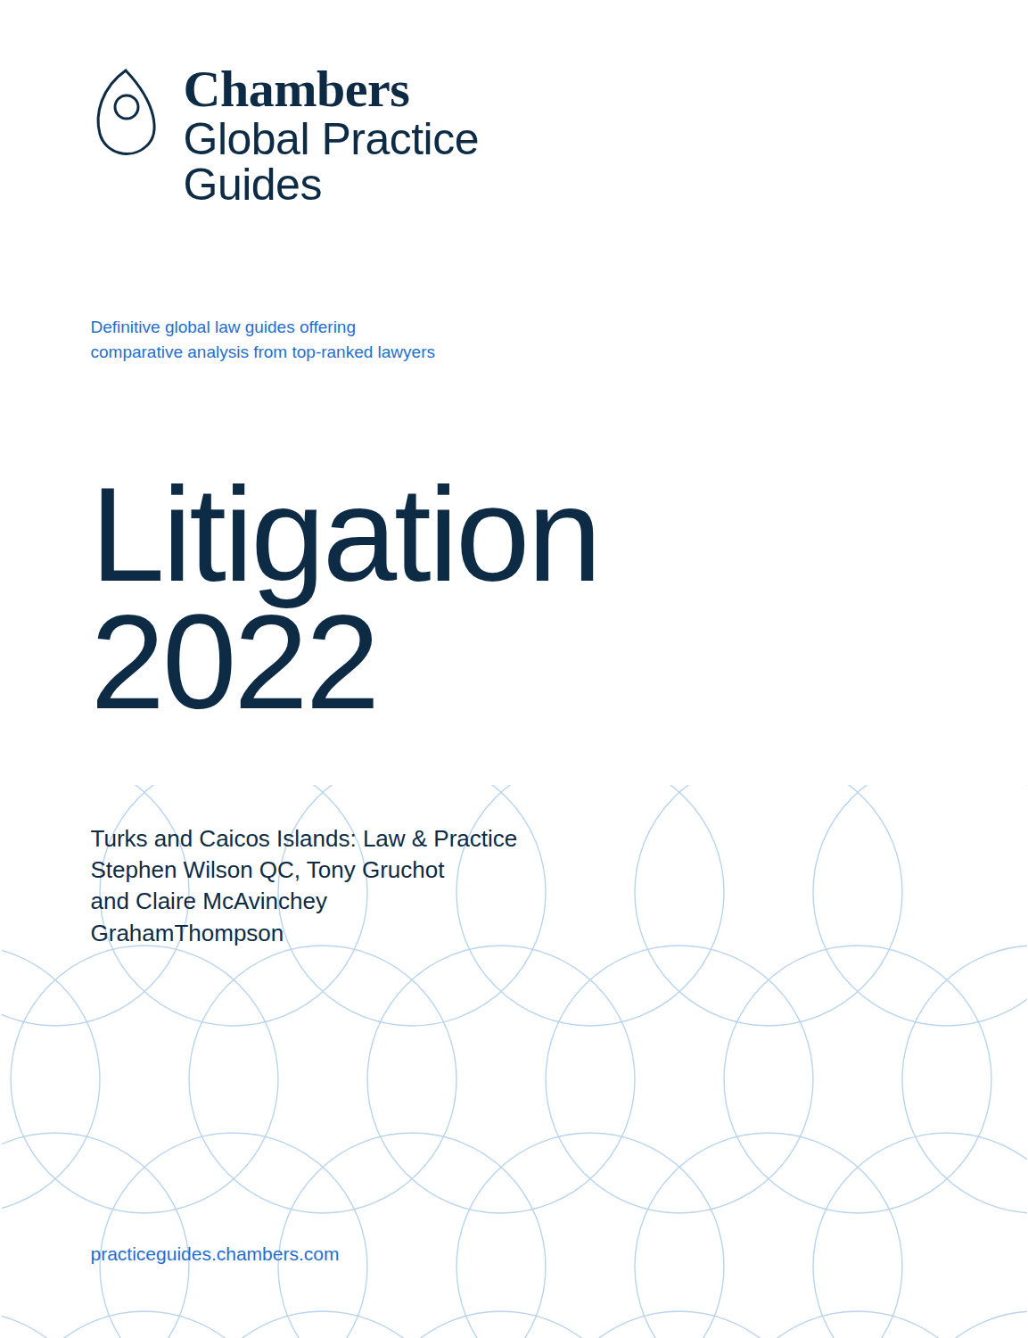Chambers
Global Practice Guides
Definitive global law guides offering
comparative analysis from top-ranked lawyers
Litigation 2022
Turks and Caicos Islands: Law & Practice
Stephen Wilson QC, Tony Gruchot
and Claire McAvinchey
GrahamThompson
practiceguides.chambers.com